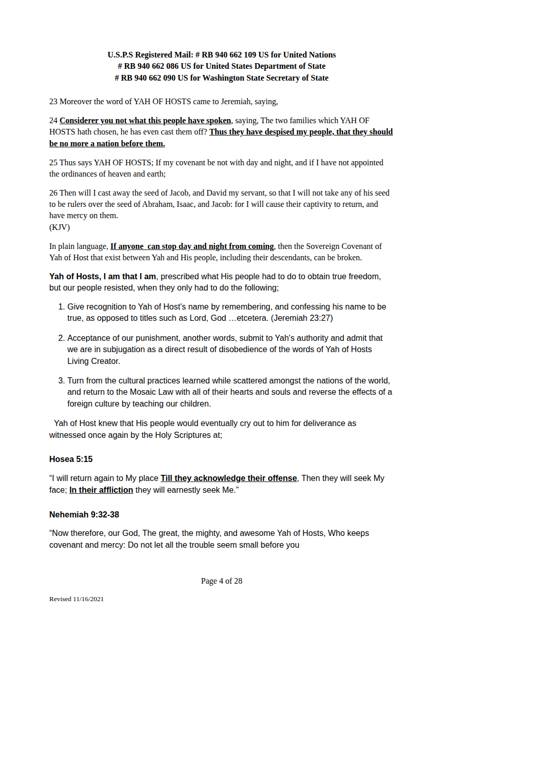U.S.P.S Registered Mail: # RB 940 662 109 US for United Nations
# RB 940 662 086 US for United States Department of State
# RB 940 662 090 US for Washington State Secretary of State
23 Moreover the word of YAH OF HOSTS came to Jeremiah, saying,
24 Considerer you not what this people have spoken, saying, The two families which YAH OF HOSTS hath chosen, he has even cast them off? Thus they have despised my people, that they should be no more a nation before them.
25 Thus says YAH OF HOSTS; If my covenant be not with day and night, and if I have not appointed the ordinances of heaven and earth;
26 Then will I cast away the seed of Jacob, and David my servant, so that I will not take any of his seed to be rulers over the seed of Abraham, Isaac, and Jacob: for I will cause their captivity to return, and have mercy on them.
(KJV)
In plain language, If anyone can stop day and night from coming, then the Sovereign Covenant of Yah of Host that exist between Yah and His people, including their descendants, can be broken.
Yah of Hosts, I am that I am, prescribed what His people had to do to obtain true freedom, but our people resisted, when they only had to do the following;
Give recognition to Yah of Host's name by remembering, and confessing his name to be true, as opposed to titles such as Lord, God …etcetera. (Jeremiah 23:27)
Acceptance of our punishment, another words, submit to Yah's authority and admit that we are in subjugation as a direct result of disobedience of the words of Yah of Hosts Living Creator.
Turn from the cultural practices learned while scattered amongst the nations of the world, and return to the Mosaic Law with all of their hearts and souls and reverse the effects of a foreign culture by teaching our children.
Yah of Host knew that His people would eventually cry out to him for deliverance as witnessed once again by the Holy Scriptures at;
Hosea 5:15
“I will return again to My place Till they acknowledge their offense, Then they will seek My face; In their affliction they will earnestly seek Me.”
Nehemiah 9:32-38
“Now therefore, our God, The great, the mighty, and awesome Yah of Hosts, Who keeps covenant and mercy: Do not let all the trouble seem small before you
Page 4 of 28
Revised 11/16/2021